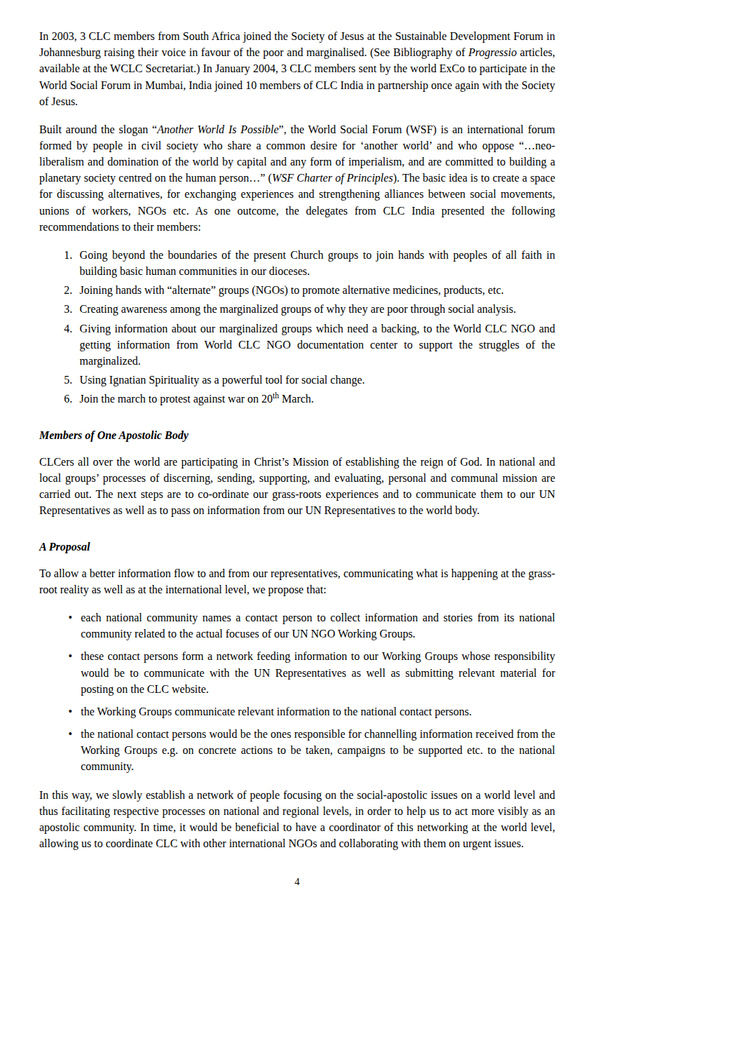In 2003, 3 CLC members from South Africa joined the Society of Jesus at the Sustainable Development Forum in Johannesburg raising their voice in favour of the poor and marginalised. (See Bibliography of Progressio articles, available at the WCLC Secretariat.) In January 2004, 3 CLC members sent by the world ExCo to participate in the World Social Forum in Mumbai, India joined 10 members of CLC India in partnership once again with the Society of Jesus.
Built around the slogan “Another World Is Possible”, the World Social Forum (WSF) is an international forum formed by people in civil society who share a common desire for ‘another world’ and who oppose “…neo-liberalism and domination of the world by capital and any form of imperialism, and are committed to building a planetary society centred on the human person…” (WSF Charter of Principles). The basic idea is to create a space for discussing alternatives, for exchanging experiences and strengthening alliances between social movements, unions of workers, NGOs etc. As one outcome, the delegates from CLC India presented the following recommendations to their members:
Going beyond the boundaries of the present Church groups to join hands with peoples of all faith in building basic human communities in our dioceses.
Joining hands with “alternate” groups (NGOs) to promote alternative medicines, products, etc.
Creating awareness among the marginalized groups of why they are poor through social analysis.
Giving information about our marginalized groups which need a backing, to the World CLC NGO and getting information from World CLC NGO documentation center to support the struggles of the marginalized.
Using Ignatian Spirituality as a powerful tool for social change.
Join the march to protest against war on 20th March.
Members of One Apostolic Body
CLCers all over the world are participating in Christ’s Mission of establishing the reign of God. In national and local groups’ processes of discerning, sending, supporting, and evaluating, personal and communal mission are carried out. The next steps are to co-ordinate our grass-roots experiences and to communicate them to our UN Representatives as well as to pass on information from our UN Representatives to the world body.
A Proposal
To allow a better information flow to and from our representatives, communicating what is happening at the grass-root reality as well as at the international level, we propose that:
each national community names a contact person to collect information and stories from its national community related to the actual focuses of our UN NGO Working Groups.
these contact persons form a network feeding information to our Working Groups whose responsibility would be to communicate with the UN Representatives as well as submitting relevant material for posting on the CLC website.
the Working Groups communicate relevant information to the national contact persons.
the national contact persons would be the ones responsible for channelling information received from the Working Groups e.g. on concrete actions to be taken, campaigns to be supported etc. to the national community.
In this way, we slowly establish a network of people focusing on the social-apostolic issues on a world level and thus facilitating respective processes on national and regional levels, in order to help us to act more visibly as an apostolic community. In time, it would be beneficial to have a coordinator of this networking at the world level, allowing us to coordinate CLC with other international NGOs and collaborating with them on urgent issues.
4